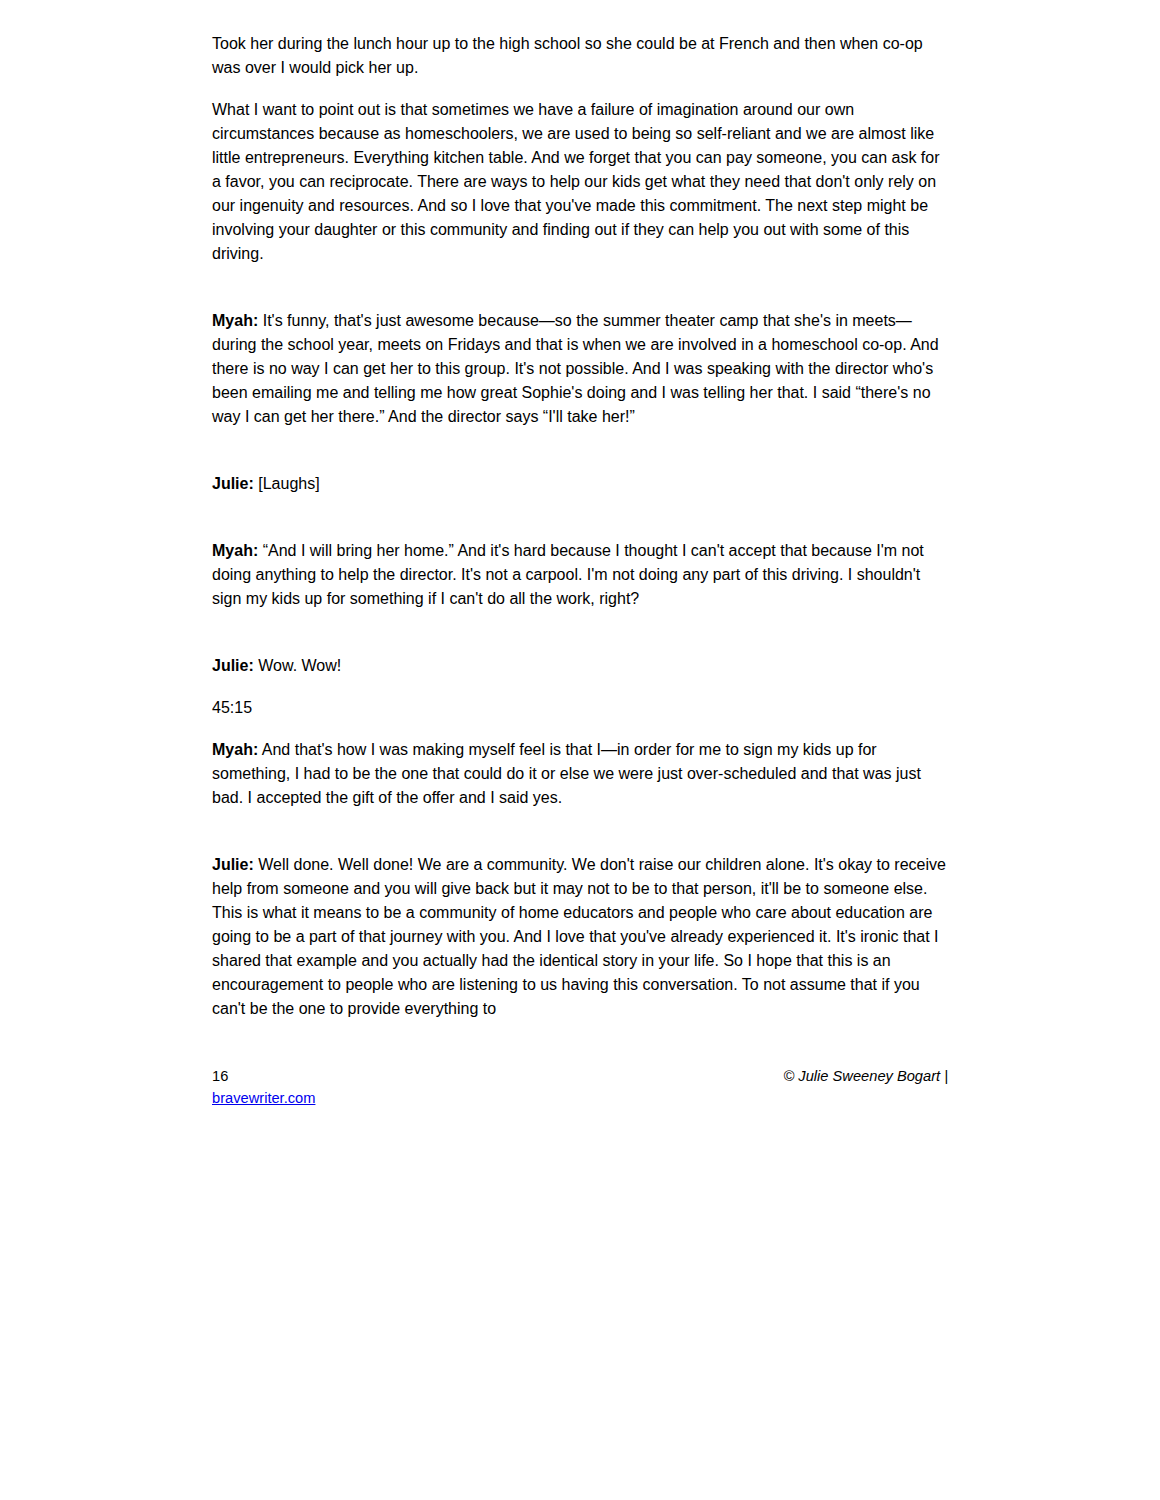Took her during the lunch hour up to the high school so she could be at French and then when co-op was over I would pick her up.
What I want to point out is that sometimes we have a failure of imagination around our own circumstances because as homeschoolers, we are used to being so self-reliant and we are almost like little entrepreneurs. Everything kitchen table. And we forget that you can pay someone, you can ask for a favor, you can reciprocate. There are ways to help our kids get what they need that don't only rely on our ingenuity and resources. And so I love that you've made this commitment. The next step might be involving your daughter or this community and finding out if they can help you out with some of this driving.
Myah: It's funny, that's just awesome because—so the summer theater camp that she's in meets—during the school year, meets on Fridays and that is when we are involved in a homeschool co-op. And there is no way I can get her to this group. It's not possible. And I was speaking with the director who's been emailing me and telling me how great Sophie's doing and I was telling her that. I said “there's no way I can get her there.” And the director says “I'll take her!”
Julie: [Laughs]
Myah: “And I will bring her home.” And it's hard because I thought I can't accept that because I'm not doing anything to help the director. It's not a carpool. I'm not doing any part of this driving. I shouldn't sign my kids up for something if I can't do all the work, right?
Julie: Wow. Wow!
45:15
Myah: And that's how I was making myself feel is that I—in order for me to sign my kids up for something, I had to be the one that could do it or else we were just over-scheduled and that was just bad. I accepted the gift of the offer and I said yes.
Julie: Well done. Well done! We are a community. We don't raise our children alone. It's okay to receive help from someone and you will give back but it may not to be to that person, it'll be to someone else. This is what it means to be a community of home educators and people who care about education are going to be a part of that journey with you. And I love that you've already experienced it. It's ironic that I shared that example and you actually had the identical story in your life. So I hope that this is an encouragement to people who are listening to us having this conversation. To not assume that if you can't be the one to provide everything to
16
bravewriter.com
© Julie Sweeney Bogart |